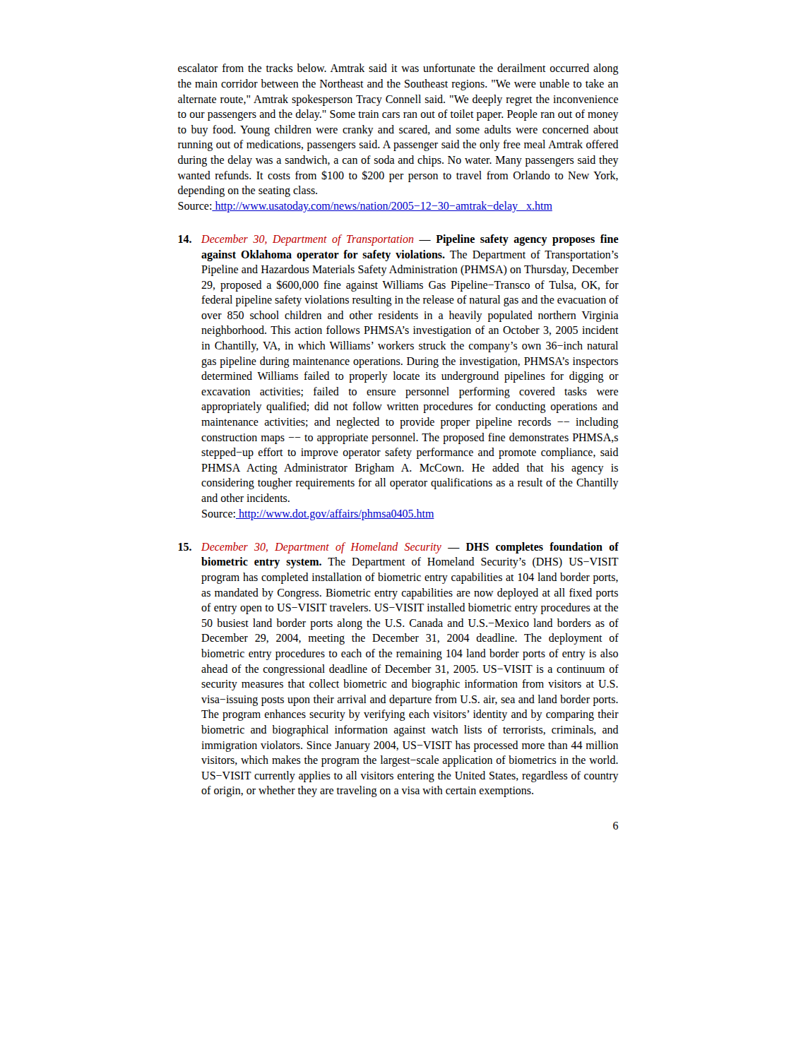escalator from the tracks below. Amtrak said it was unfortunate the derailment occurred along the main corridor between the Northeast and the Southeast regions. "We were unable to take an alternate route," Amtrak spokesperson Tracy Connell said. "We deeply regret the inconvenience to our passengers and the delay." Some train cars ran out of toilet paper. People ran out of money to buy food. Young children were cranky and scared, and some adults were concerned about running out of medications, passengers said. A passenger said the only free meal Amtrak offered during the delay was a sandwich, a can of soda and chips. No water. Many passengers said they wanted refunds. It costs from $100 to $200 per person to travel from Orlando to New York, depending on the seating class.
Source: http://www.usatoday.com/news/nation/2005−12−30−amtrak−delay_ x.htm
14.
December 30, Department of Transportation — Pipeline safety agency proposes fine against Oklahoma operator for safety violations. The Department of Transportation’s Pipeline and Hazardous Materials Safety Administration (PHMSA) on Thursday, December 29, proposed a $600,000 fine against Williams Gas Pipeline−Transco of Tulsa, OK, for federal pipeline safety violations resulting in the release of natural gas and the evacuation of over 850 school children and other residents in a heavily populated northern Virginia neighborhood. This action follows PHMSA’s investigation of an October 3, 2005 incident in Chantilly, VA, in which Williams’ workers struck the company’s own 36−inch natural gas pipeline during maintenance operations. During the investigation, PHMSA’s inspectors determined Williams failed to properly locate its underground pipelines for digging or excavation activities; failed to ensure personnel performing covered tasks were appropriately qualified; did not follow written procedures for conducting operations and maintenance activities; and neglected to provide proper pipeline records −− including construction maps −− to appropriate personnel. The proposed fine demonstrates PHMSA,s stepped−up effort to improve operator safety performance and promote compliance, said PHMSA Acting Administrator Brigham A. McCown. He added that his agency is considering tougher requirements for all operator qualifications as a result of the Chantilly and other incidents.
Source: http://www.dot.gov/affairs/phmsa0405.htm
15.
December 30, Department of Homeland Security — DHS completes foundation of biometric entry system. The Department of Homeland Security’s (DHS) US−VISIT program has completed installation of biometric entry capabilities at 104 land border ports, as mandated by Congress. Biometric entry capabilities are now deployed at all fixed ports of entry open to US−VISIT travelers. US−VISIT installed biometric entry procedures at the 50 busiest land border ports along the U.S. Canada and U.S.−Mexico land borders as of December 29, 2004, meeting the December 31, 2004 deadline. The deployment of biometric entry procedures to each of the remaining 104 land border ports of entry is also ahead of the congressional deadline of December 31, 2005. US−VISIT is a continuum of security measures that collect biometric and biographic information from visitors at U.S. visa−issuing posts upon their arrival and departure from U.S. air, sea and land border ports. The program enhances security by verifying each visitors’ identity and by comparing their biometric and biographical information against watch lists of terrorists, criminals, and immigration violators. Since January 2004, US−VISIT has processed more than 44 million visitors, which makes the program the largest−scale application of biometrics in the world. US−VISIT currently applies to all visitors entering the United States, regardless of country of origin, or whether they are traveling on a visa with certain exemptions.
6